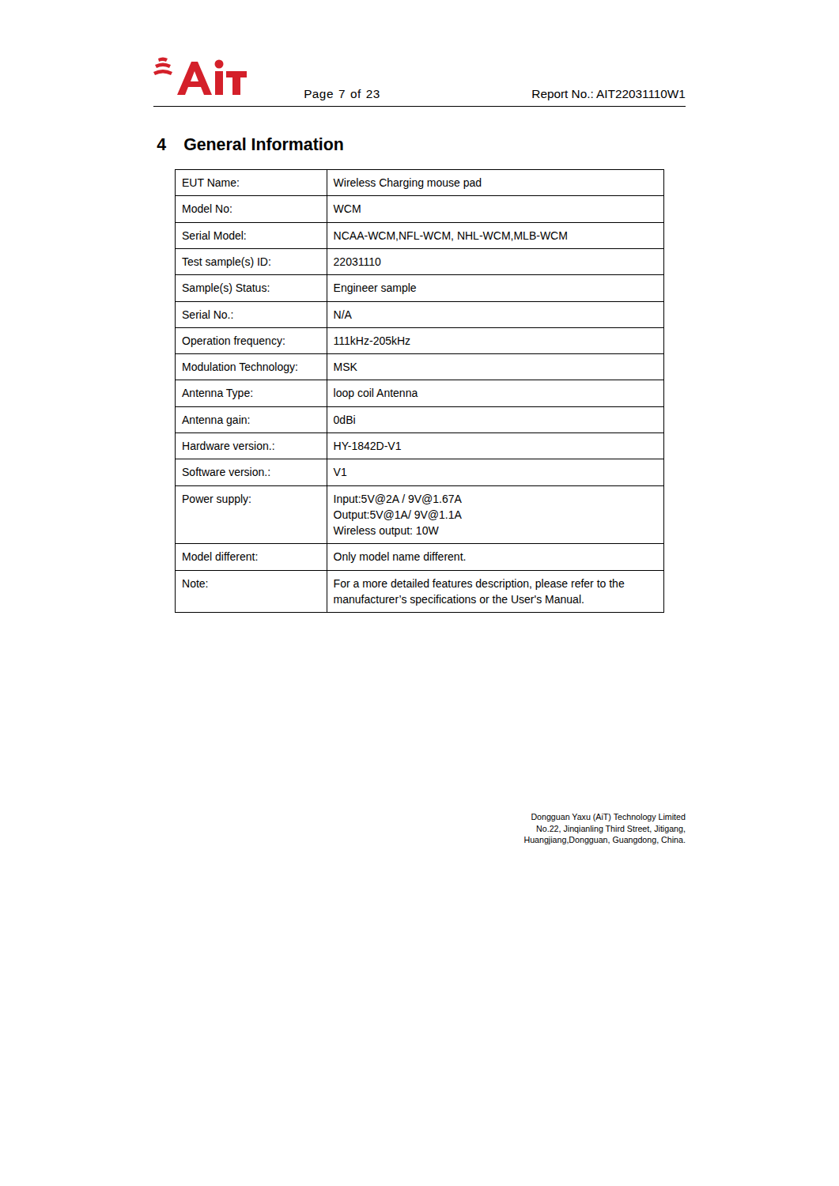Page7of23
Report No.: AIT22031110W1
4 General Information
| EUT Name: | Wireless Charging mouse pad |
| Model No: | WCM |
| Serial Model: | NCAA-WCM,NFL-WCM, NHL-WCM,MLB-WCM |
| Test sample(s) ID: | 22031110 |
| Sample(s) Status: | Engineer sample |
| Serial No.: | N/A |
| Operation frequency: | 111kHz-205kHz |
| Modulation Technology: | MSK |
| Antenna Type: | loop coil Antenna |
| Antenna gain: | 0dBi |
| Hardware version.: | HY-1842D-V1 |
| Software version.: | V1 |
| Power supply: | Input:5V@2A / 9V@1.67A Output:5V@1A/ 9V@1.1A Wireless output: 10W |
| Model different: | Only model name different. |
| Note: | For a more detailed features description, please refer to the manufacturer’s specifications or the User's Manual. |
Dongguan Yaxu (AiT) Technology Limited
No.22, Jinqianling Third Street, Jitigang,
Huangjiang,Dongguan, Guangdong, China.